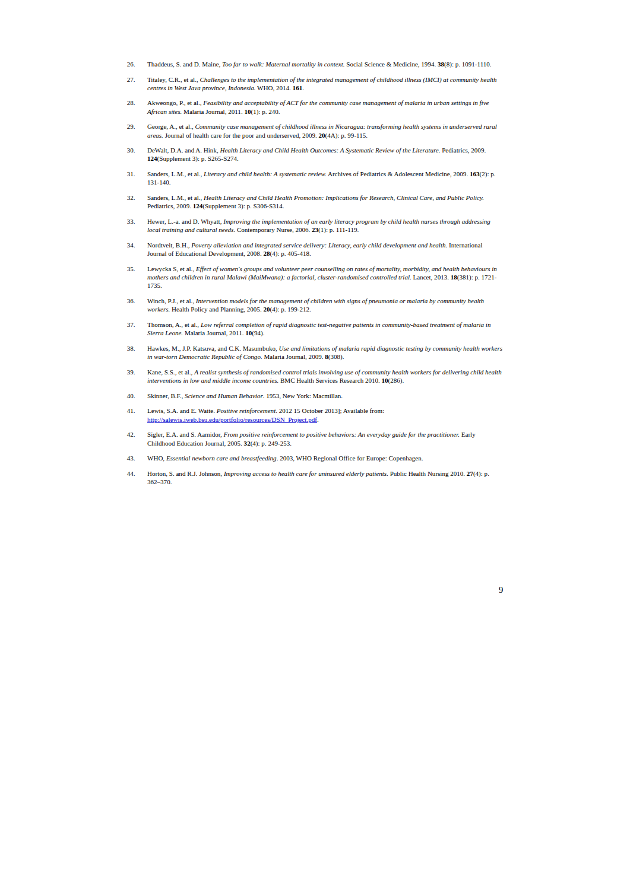26. Thaddeus, S. and D. Maine, Too far to walk: Maternal mortality in context. Social Science & Medicine, 1994. 38(8): p. 1091-1110.
27. Titaley, C.R., et al., Challenges to the implementation of the integrated management of childhood illness (IMCI) at community health centres in West Java province, Indonesia. WHO, 2014. 161.
28. Akweongo, P., et al., Feasibility and acceptability of ACT for the community case management of malaria in urban settings in five African sites. Malaria Journal, 2011. 10(1): p. 240.
29. George, A., et al., Community case management of childhood illness in Nicaragua: transforming health systems in underserved rural areas. Journal of health care for the poor and underserved, 2009. 20(4A): p. 99-115.
30. DeWalt, D.A. and A. Hink, Health Literacy and Child Health Outcomes: A Systematic Review of the Literature. Pediatrics, 2009. 124(Supplement 3): p. S265-S274.
31. Sanders, L.M., et al., Literacy and child health: A systematic review. Archives of Pediatrics & Adolescent Medicine, 2009. 163(2): p. 131-140.
32. Sanders, L.M., et al., Health Literacy and Child Health Promotion: Implications for Research, Clinical Care, and Public Policy. Pediatrics, 2009. 124(Supplement 3): p. S306-S314.
33. Hewer, L.-a. and D. Whyatt, Improving the implementation of an early literacy program by child health nurses through addressing local training and cultural needs. Contemporary Nurse, 2006. 23(1): p. 111-119.
34. Nordtveit, B.H., Poverty alleviation and integrated service delivery: Literacy, early child development and health. International Journal of Educational Development, 2008. 28(4): p. 405-418.
35. Lewycka S, et al., Effect of women's groups and volunteer peer counselling on rates of mortality, morbidity, and health behaviours in mothers and children in rural Malawi (MaiMwana): a factorial, cluster-randomised controlled trial. Lancet, 2013. 18(381): p. 1721-1735.
36. Winch, P.J., et al., Intervention models for the management of children with signs of pneumonia or malaria by community health workers. Health Policy and Planning, 2005. 20(4): p. 199-212.
37. Thomson, A., et al., Low referral completion of rapid diagnostic test-negative patients in community-based treatment of malaria in Sierra Leone. Malaria Journal, 2011. 10(94).
38. Hawkes, M., J.P. Katsuva, and C.K. Masumbuko, Use and limitations of malaria rapid diagnostic testing by community health workers in war-torn Democratic Republic of Congo. Malaria Journal, 2009. 8(308).
39. Kane, S.S., et al., A realist synthesis of randomised control trials involving use of community health workers for delivering child health interventions in low and middle income countries. BMC Health Services Research 2010. 10(286).
40. Skinner, B.F., Science and Human Behavior. 1953, New York: Macmillan.
41. Lewis, S.A. and E. Waite. Positive reinforcement. 2012 15 October 2013]; Available from: http://salewis.iweb.bsu.edu/portfolio/resources/DSN_Project.pdf.
42. Sigler, E.A. and S. Aamidor, From positive reinforcement to positive behaviors: An everyday guide for the practitioner. Early Childhood Education Journal, 2005. 32(4): p. 249-253.
43. WHO, Essential newborn care and breastfeeding. 2003, WHO Regional Office for Europe: Copenhagen.
44. Horton, S. and R.J. Johnson, Improving access to health care for uninsured elderly patients. Public Health Nursing 2010. 27(4): p. 362–370.
9